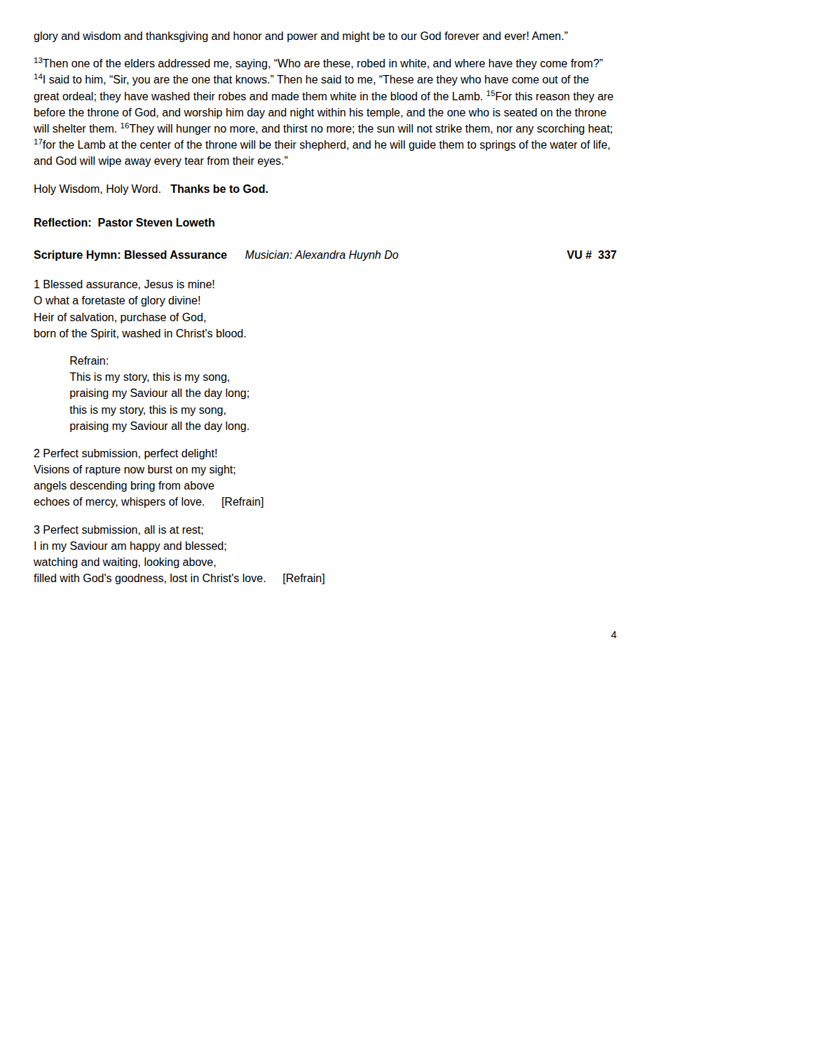glory and wisdom and thanksgiving and honor and power and might be to our God forever and ever! Amen.”
13Then one of the elders addressed me, saying, “Who are these, robed in white, and where have they come from?” 14I said to him, “Sir, you are the one that knows.” Then he said to me, “These are they who have come out of the great ordeal; they have washed their robes and made them white in the blood of the Lamb. 15For this reason they are before the throne of God, and worship him day and night within his temple, and the one who is seated on the throne will shelter them. 16They will hunger no more, and thirst no more; the sun will not strike them, nor any scorching heat; 17for the Lamb at the center of the throne will be their shepherd, and he will guide them to springs of the water of life, and God will wipe away every tear from their eyes.”
Holy Wisdom, Holy Word. Thanks be to God.
Reflection: Pastor Steven Loweth
Scripture Hymn: Blessed Assurance Musician: Alexandra Huynh Do VU # 337
1 Blessed assurance, Jesus is mine!
O what a foretaste of glory divine!
Heir of salvation, purchase of God,
born of the Spirit, washed in Christ's blood.
Refrain:
This is my story, this is my song,
praising my Saviour all the day long;
this is my story, this is my song,
praising my Saviour all the day long.
2 Perfect submission, perfect delight!
Visions of rapture now burst on my sight;
angels descending bring from above
echoes of mercy, whispers of love. [Refrain]
3 Perfect submission, all is at rest;
I in my Saviour am happy and blessed;
watching and waiting, looking above,
filled with God's goodness, lost in Christ's love. [Refrain]
4